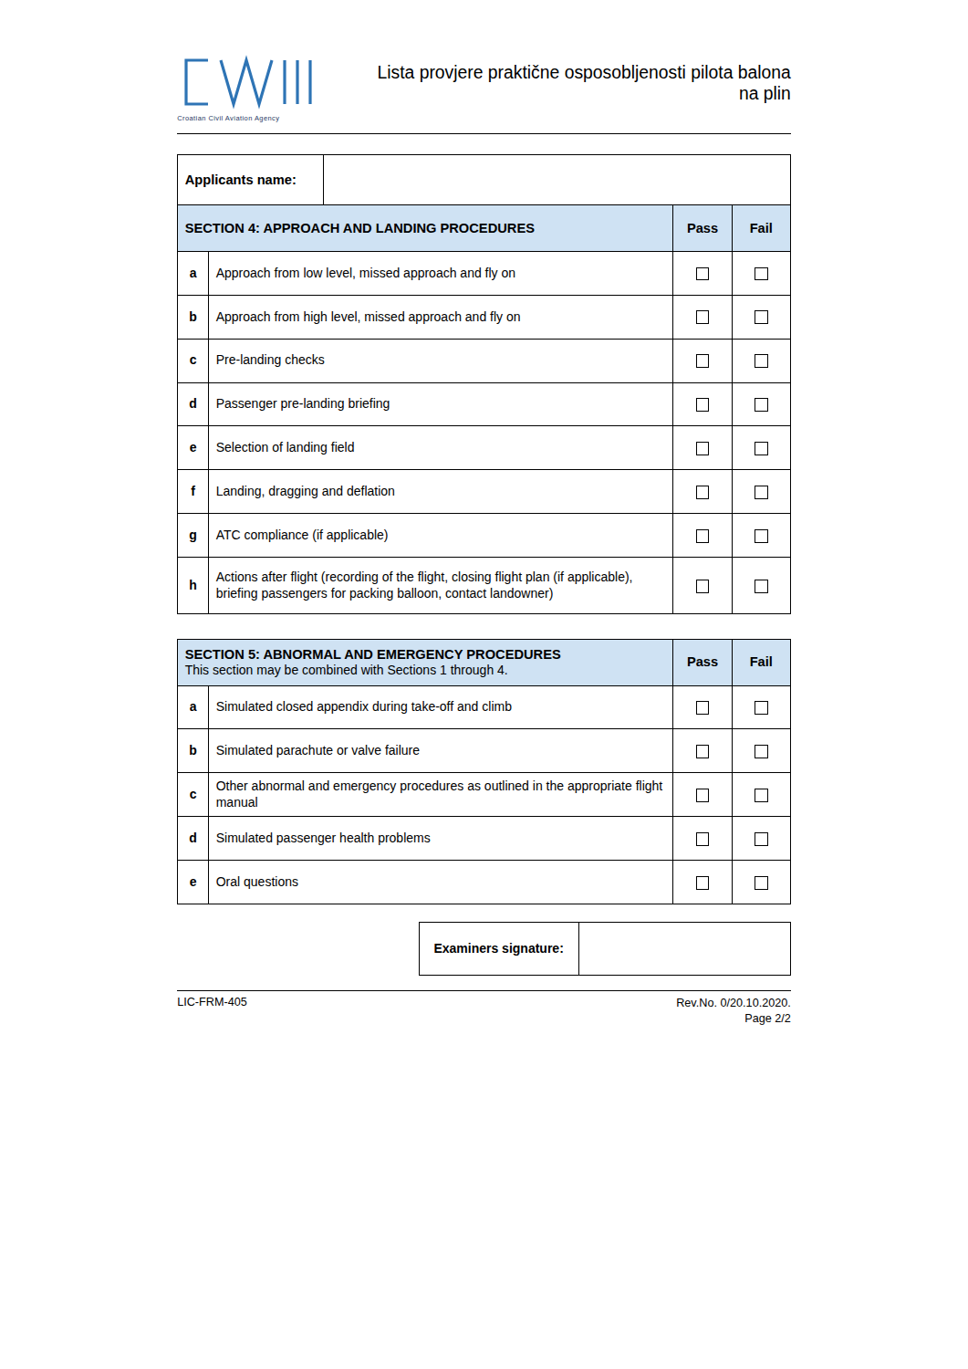Croatian Civil Aviation Agency
Lista provjere praktične osposobljenosti pilota balona na plin
| Applicants name: | |
| SECTION 4: APPROACH AND LANDING PROCEDURES | Pass | Fail |
| a | Approach from low level, missed approach and fly on | | |
| b | Approach from high level, missed approach and fly on | | |
| c | Pre-landing checks | | |
| d | Passenger pre-landing briefing | | |
| e | Selection of landing field | | |
| f | Landing, dragging and deflation | | |
| g | ATC compliance (if applicable) | | |
| h | Actions after flight (recording of the flight, closing flight plan (if applicable), briefing passengers for packing balloon, contact landowner) | | |
| SECTION 5: ABNORMAL AND EMERGENCY PROCEDURES This section may be combined with Sections 1 through 4. | Pass | Fail |
| a | Simulated closed appendix during take-off and climb | | |
| b | Simulated parachute or valve failure | | |
| c | Other abnormal and emergency procedures as outlined in the appropriate flight manual | | |
| d | Simulated passenger health problems | | |
| e | Oral questions | | |
| Examiners signature: | |
LIC-FRM-405
Rev.No. 0/20.10.2020.
Page 2/2